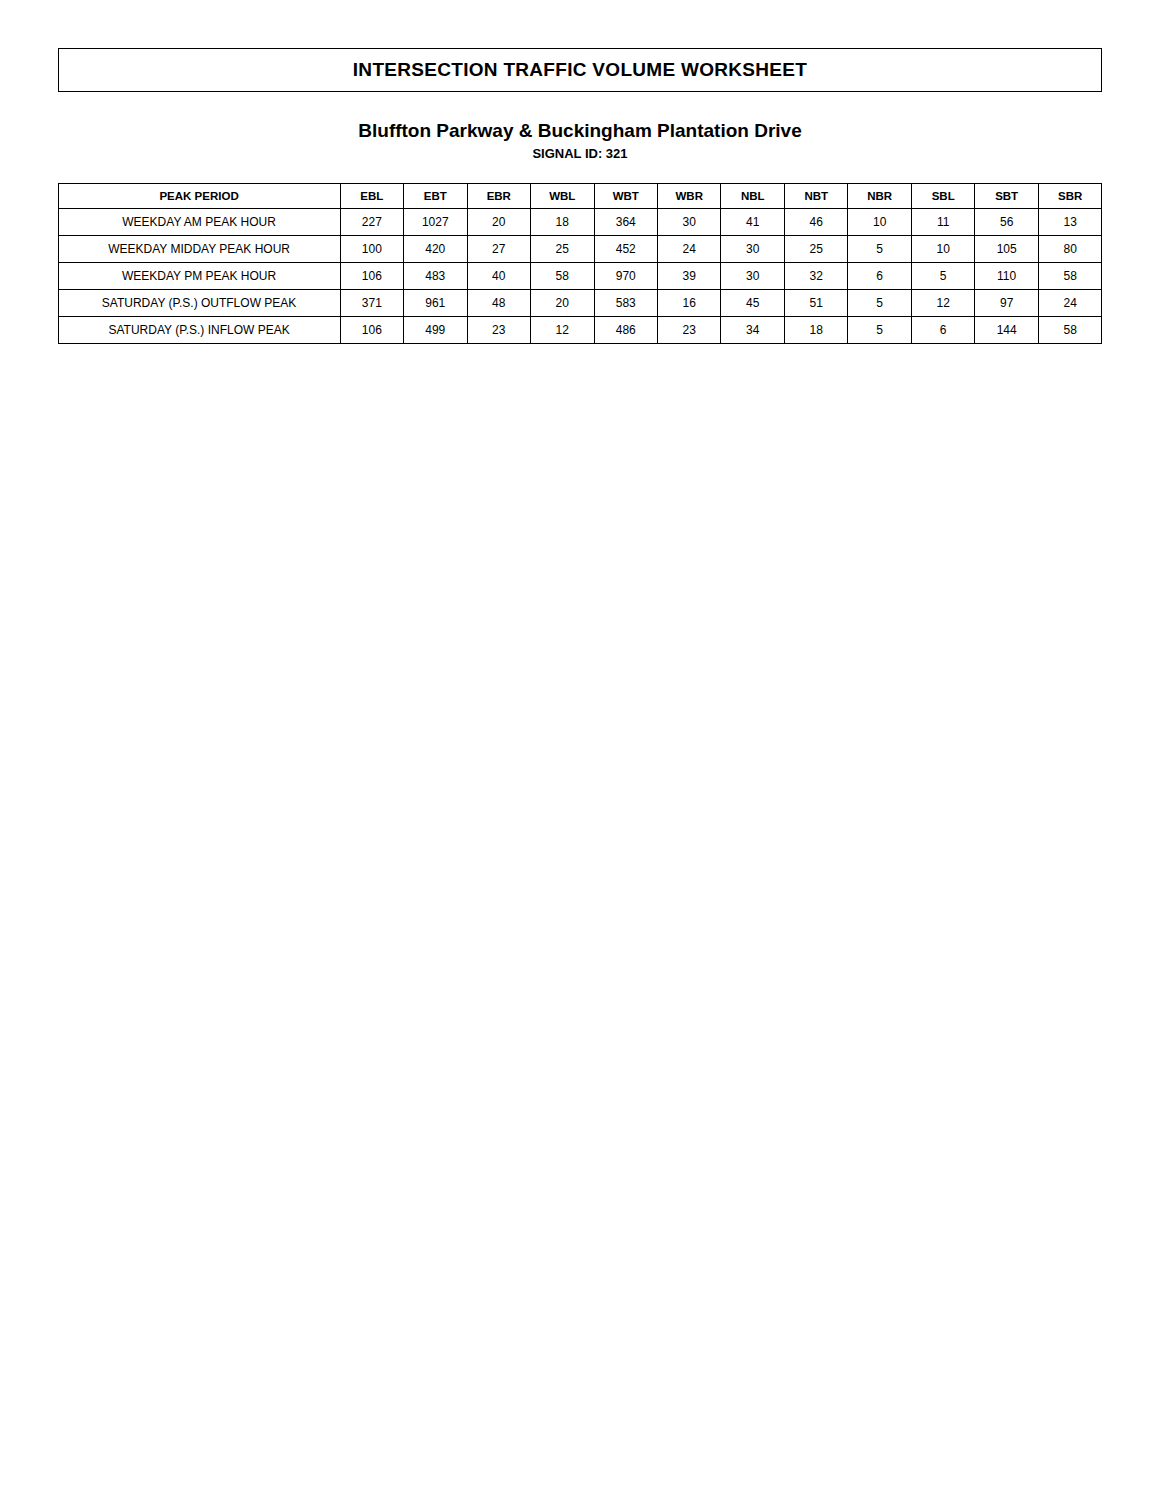INTERSECTION TRAFFIC VOLUME WORKSHEET
Bluffton Parkway & Buckingham Plantation Drive
SIGNAL ID: 321
| PEAK PERIOD | EBL | EBT | EBR | WBL | WBT | WBR | NBL | NBT | NBR | SBL | SBT | SBR |
| --- | --- | --- | --- | --- | --- | --- | --- | --- | --- | --- | --- | --- |
| WEEKDAY AM PEAK HOUR | 227 | 1027 | 20 | 18 | 364 | 30 | 41 | 46 | 10 | 11 | 56 | 13 |
| WEEKDAY MIDDAY PEAK HOUR | 100 | 420 | 27 | 25 | 452 | 24 | 30 | 25 | 5 | 10 | 105 | 80 |
| WEEKDAY PM PEAK HOUR | 106 | 483 | 40 | 58 | 970 | 39 | 30 | 32 | 6 | 5 | 110 | 58 |
| SATURDAY (P.S.) OUTFLOW PEAK | 371 | 961 | 48 | 20 | 583 | 16 | 45 | 51 | 5 | 12 | 97 | 24 |
| SATURDAY (P.S.) INFLOW PEAK | 106 | 499 | 23 | 12 | 486 | 23 | 34 | 18 | 5 | 6 | 144 | 58 |